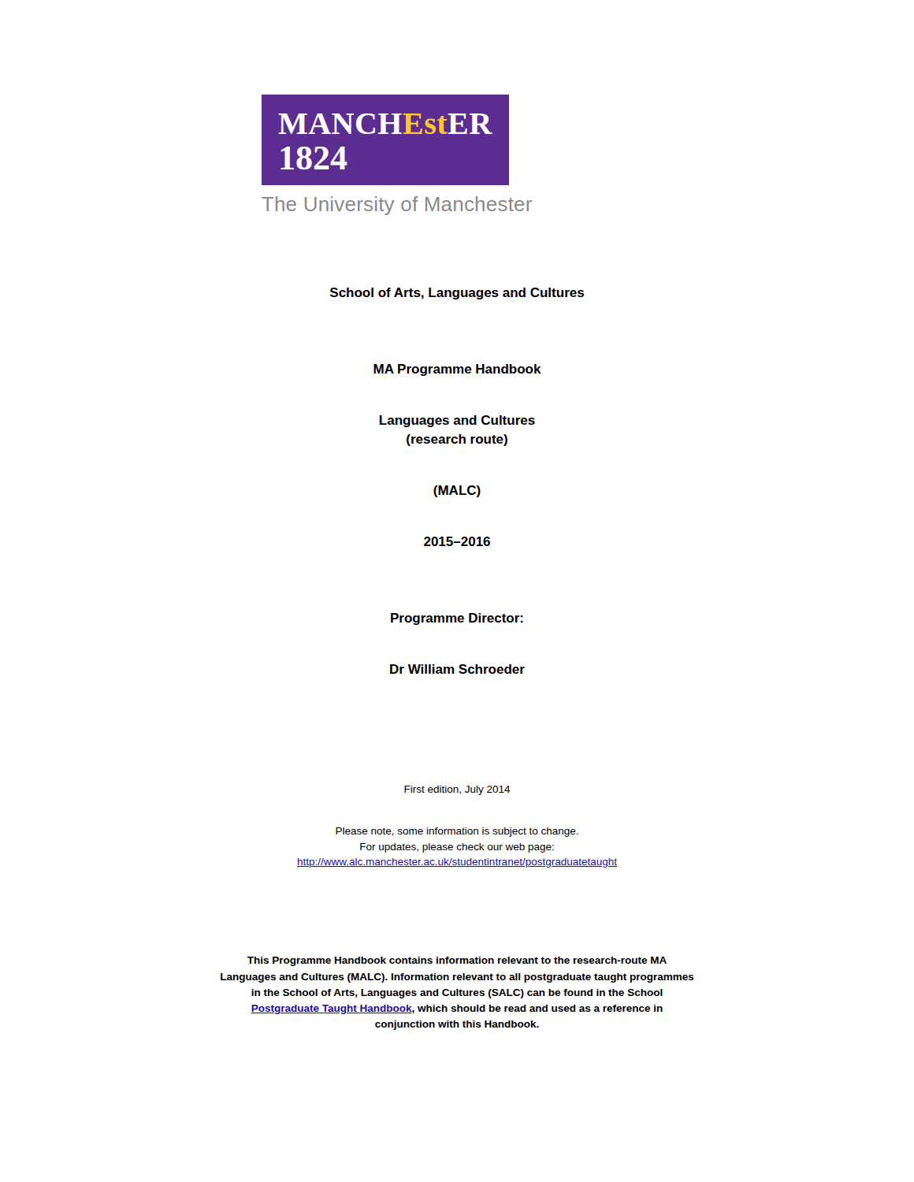MANCHEst ER 1824
The University of Manchester
School of Arts, Languages and Cultures
MA Programme Handbook
Languages and Cultures
(research route)
(MALC)
2015–2016
Programme Director:
Dr William Schroeder
First edition, July 2014
Please note, some information is subject to change.
For updates, please check our web page:
http://www.alc.manchester.ac.uk/studentintranet/postgraduatetaught
This Programme Handbook contains information relevant to the research-route MA Languages and Cultures (MALC). Information relevant to all postgraduate taught programmes in the School of Arts, Languages and Cultures (SALC) can be found in the School Postgraduate Taught Handbook, which should be read and used as a reference in conjunction with this Handbook.